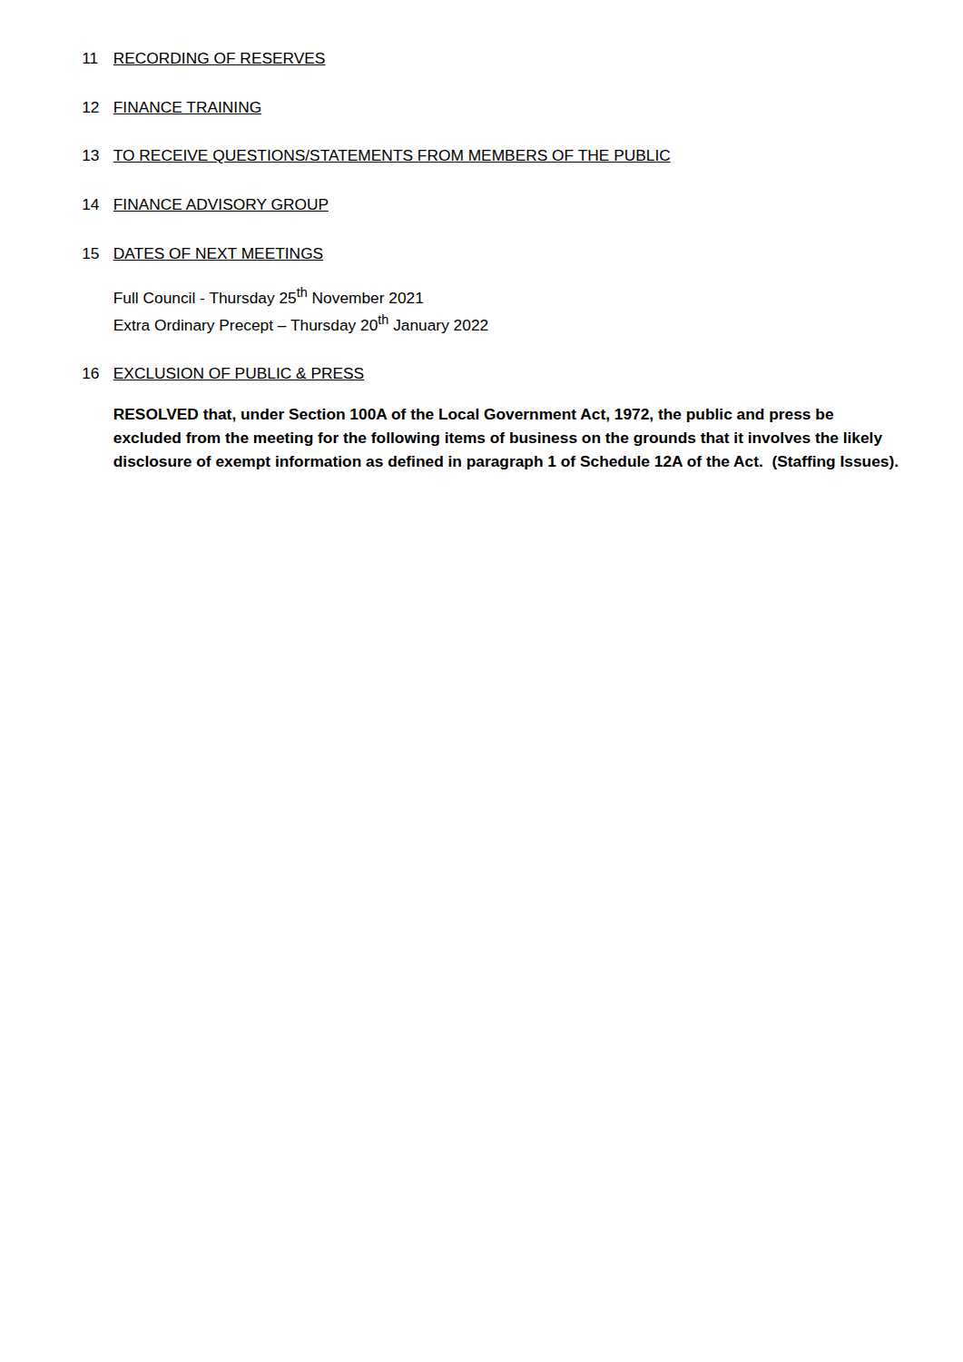11 Recording of Reserves
12 Finance Training
13 To receive questions/statements from members of the public
14 Finance Advisory Group
15 Dates of next meetings
Full Council - Thursday 25th November 2021
Extra Ordinary Precept – Thursday 20th January 2022
16 Exclusion of Public & Press
RESOLVED that, under Section 100A of the Local Government Act, 1972, the public and press be excluded from the meeting for the following items of business on the grounds that it involves the likely disclosure of exempt information as defined in paragraph 1 of Schedule 12A of the Act. (Staffing Issues).